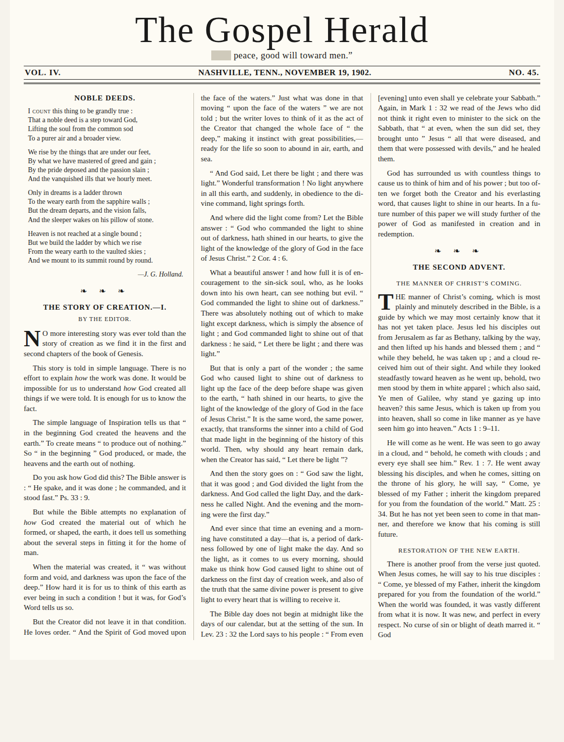The Gospel Herald
peace, good will toward men.”
VOL. IV. NASHVILLE, TENN., NOVEMBER 19, 1902. NO. 45.
Noble Deeds.
I count this thing to be grandly true :
That a noble deed is a step toward God,
Lifting the soul from the common sod
To a purer air and a broader view.
We rise by the things that are under our feet,
By what we have mastered of greed and gain ;
By the pride deposed and the passion slain ;
And the vanquished ills that we hourly meet.
Only in dreams is a ladder thrown
To the weary earth from the sapphire walls ;
But the dream departs, and the vision falls,
And the sleeper wakes on his pillow of stone.
Heaven is not reached at a single bound ;
But we build the ladder by which we rise
From the weary earth to the vaulted skies ;
And we mount to its summit round by round.
—J. G. Holland.
❧ ❧ ❧
The Story of Creation.—I.
By the Editor.
NO more interesting story was ever told than the story of creation as we find it in the first and second chapters of the book of Genesis.
This story is told in simple language. There is no effort to explain how the work was done. It would be impossible for us to understand how God created all things if we were told. It is enough for us to know the fact.
The simple language of Inspiration tells us that “ in the beginning God created the heavens and the earth.” To create means “ to produce out of nothing.” So “ in the beginning ” God produced, or made, the heavens and the earth out of nothing.
Do you ask how God did this? The Bible answer is : “ He spake, and it was done ; he commanded, and it stood fast.” Ps. 33 : 9.
But while the Bible attempts no explanation of how God created the material out of which he formed, or shaped, the earth, it does tell us something about the several steps in fitting it for the home of man.
When the material was created, it “ was without form and void, and darkness was upon the face of the deep.” How hard it is for us to think of this earth as ever being in such a condition ! but it was, for God’s Word tells us so.
But the Creator did not leave it in that condition. He loves order. “ And the Spirit of God moved upon the face of the waters.” Just what was done in that moving “ upon the face of the waters ” we are not told ; but the writer loves to think of it as the act of the Creator that changed the whole face of “ the deep,” making it instinct with great possibilities,— ready for the life so soon to abound in air, earth, and sea.
“ And God said, Let there be light ; and there was light.” Wonderful transformation ! No light anywhere in all this earth, and suddenly, in obedience to the divine command, light springs forth.
And where did the light come from? Let the Bible answer : “ God who commanded the light to shine out of darkness, hath shined in our hearts, to give the light of the knowledge of the glory of God in the face of Jesus Christ.” 2 Cor. 4 : 6.
What a beautiful answer ! and how full it is of encouragement to the sin-sick soul, who, as he looks down into his own heart, can see nothing but evil. “ God commanded the light to shine out of darkness.” There was absolutely nothing out of which to make light except darkness, which is simply the absence of light ; and God commanded light to shine out of that darkness : he said, “ Let there be light ; and there was light.”
But that is only a part of the wonder ; the same God who caused light to shine out of darkness to light up the face of the deep before shape was given to the earth, “ hath shined in our hearts, to give the light of the knowledge of the glory of God in the face of Jesus Christ.” It is the same word, the same power, exactly, that transforms the sinner into a child of God that made light in the beginning of the history of this world. Then, why should any heart remain dark, when the Creator has said, “ Let there be light ”?
And then the story goes on : “ God saw the light, that it was good ; and God divided the light from the darkness. And God called the light Day, and the darkness he called Night. And the evening and the morning were the first day.”
And ever since that time an evening and a morning have constituted a day—that is, a period of darkness followed by one of light make the day. And so the light, as it comes to us every morning, should make us think how God caused light to shine out of darkness on the first day of creation week, and also of the truth that the same divine power is present to give light to every heart that is willing to receive it.
The Bible day does not begin at midnight like the days of our calendar, but at the setting of the sun. In Lev. 23 : 32 the Lord says to his people : “ From even [evening] unto even shall ye celebrate your Sabbath.” Again, in Mark 1 : 32 we read of the Jews who did not think it right even to minister to the sick on the Sabbath, that “ at even, when the sun did set, they brought unto ” Jesus “ all that were diseased, and them that were possessed with devils,” and he healed them.
God has surrounded us with countless things to cause us to think of him and of his power ; but too often we forget both the Creator and his everlasting word, that causes light to shine in our hearts. In a future number of this paper we will study further of the power of God as manifested in creation and in redemption.
❧ ❧ ❧
The Second Advent.
The Manner of Christ’s Coming.
THE manner of Christ’s coming, which is most plainly and minutely described in the Bible, is a guide by which we may most certainly know that it has not yet taken place. Jesus led his disciples out from Jerusalem as far as Bethany, talking by the way, and then lifted up his hands and blessed them ; and “ while they beheld, he was taken up ; and a cloud received him out of their sight. And while they looked steadfastly toward heaven as he went up, behold, two men stood by them in white apparel ; which also said, Ye men of Galilee, why stand ye gazing up into heaven? this same Jesus, which is taken up from you into heaven, shall so come in like manner as ye have seen him go into heaven.” Acts 1 : 9–11.
He will come as he went. He was seen to go away in a cloud, and “ behold, he cometh with clouds ; and every eye shall see him.” Rev. 1 : 7. He went away blessing his disciples, and when he comes, sitting on the throne of his glory, he will say, “ Come, ye blessed of my Father ; inherit the kingdom prepared for you from the foundation of the world.” Matt. 25 : 34. But he has not yet been seen to come in that manner, and therefore we know that his coming is still future.
Restoration of the New Earth.
There is another proof from the verse just quoted. When Jesus comes, he will say to his true disciples : “ Come, ye blessed of my Father, inherit the kingdom prepared for you from the foundation of the world.” When the world was founded, it was vastly different from what it is now. It was new, and perfect in every respect. No curse of sin or blight of death marred it. “ God